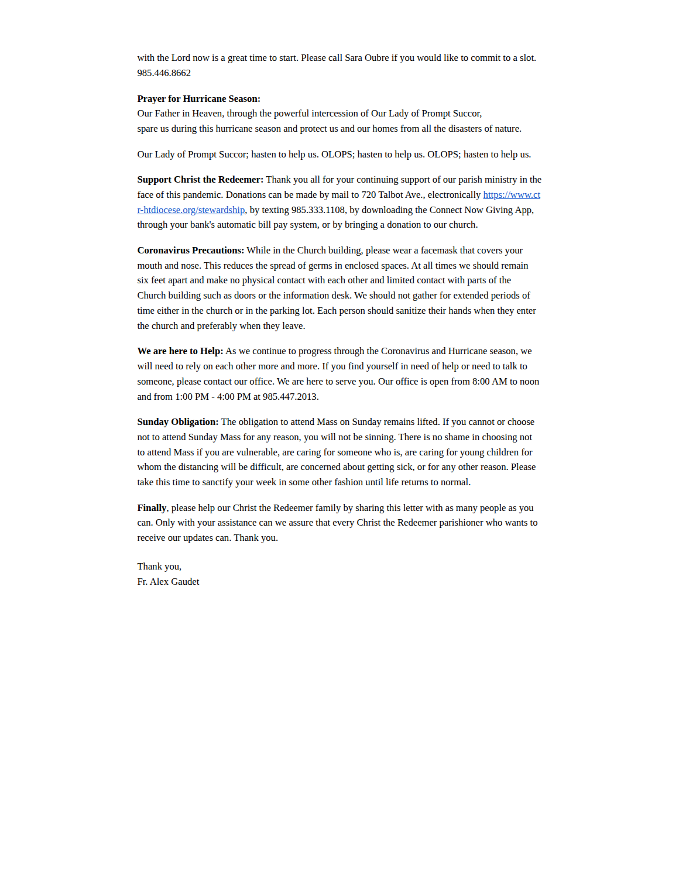with the Lord now is a great time to start. Please call Sara Oubre if you would like to commit to a slot. 985.446.8662
Prayer for Hurricane Season:
Our Father in Heaven, through the powerful intercession of Our Lady of Prompt Succor,
spare us during this hurricane season and protect us and our homes from all the disasters of nature.
Our Lady of Prompt Succor; hasten to help us. OLOPS; hasten to help us. OLOPS; hasten to help us.
Support Christ the Redeemer: Thank you all for your continuing support of our parish ministry in the face of this pandemic. Donations can be made by mail to 720 Talbot Ave., electronically https://www.ctr-htdiocese.org/stewardship, by texting 985.333.1108, by downloading the Connect Now Giving App, through your bank's automatic bill pay system, or by bringing a donation to our church.
Coronavirus Precautions: While in the Church building, please wear a facemask that covers your mouth and nose. This reduces the spread of germs in enclosed spaces. At all times we should remain six feet apart and make no physical contact with each other and limited contact with parts of the Church building such as doors or the information desk. We should not gather for extended periods of time either in the church or in the parking lot. Each person should sanitize their hands when they enter the church and preferably when they leave.
We are here to Help: As we continue to progress through the Coronavirus and Hurricane season, we will need to rely on each other more and more. If you find yourself in need of help or need to talk to someone, please contact our office. We are here to serve you. Our office is open from 8:00 AM to noon and from 1:00 PM - 4:00 PM at 985.447.2013.
Sunday Obligation: The obligation to attend Mass on Sunday remains lifted. If you cannot or choose not to attend Sunday Mass for any reason, you will not be sinning. There is no shame in choosing not to attend Mass if you are vulnerable, are caring for someone who is, are caring for young children for whom the distancing will be difficult, are concerned about getting sick, or for any other reason. Please take this time to sanctify your week in some other fashion until life returns to normal.
Finally, please help our Christ the Redeemer family by sharing this letter with as many people as you can. Only with your assistance can we assure that every Christ the Redeemer parishioner who wants to receive our updates can. Thank you.
Thank you,
Fr. Alex Gaudet